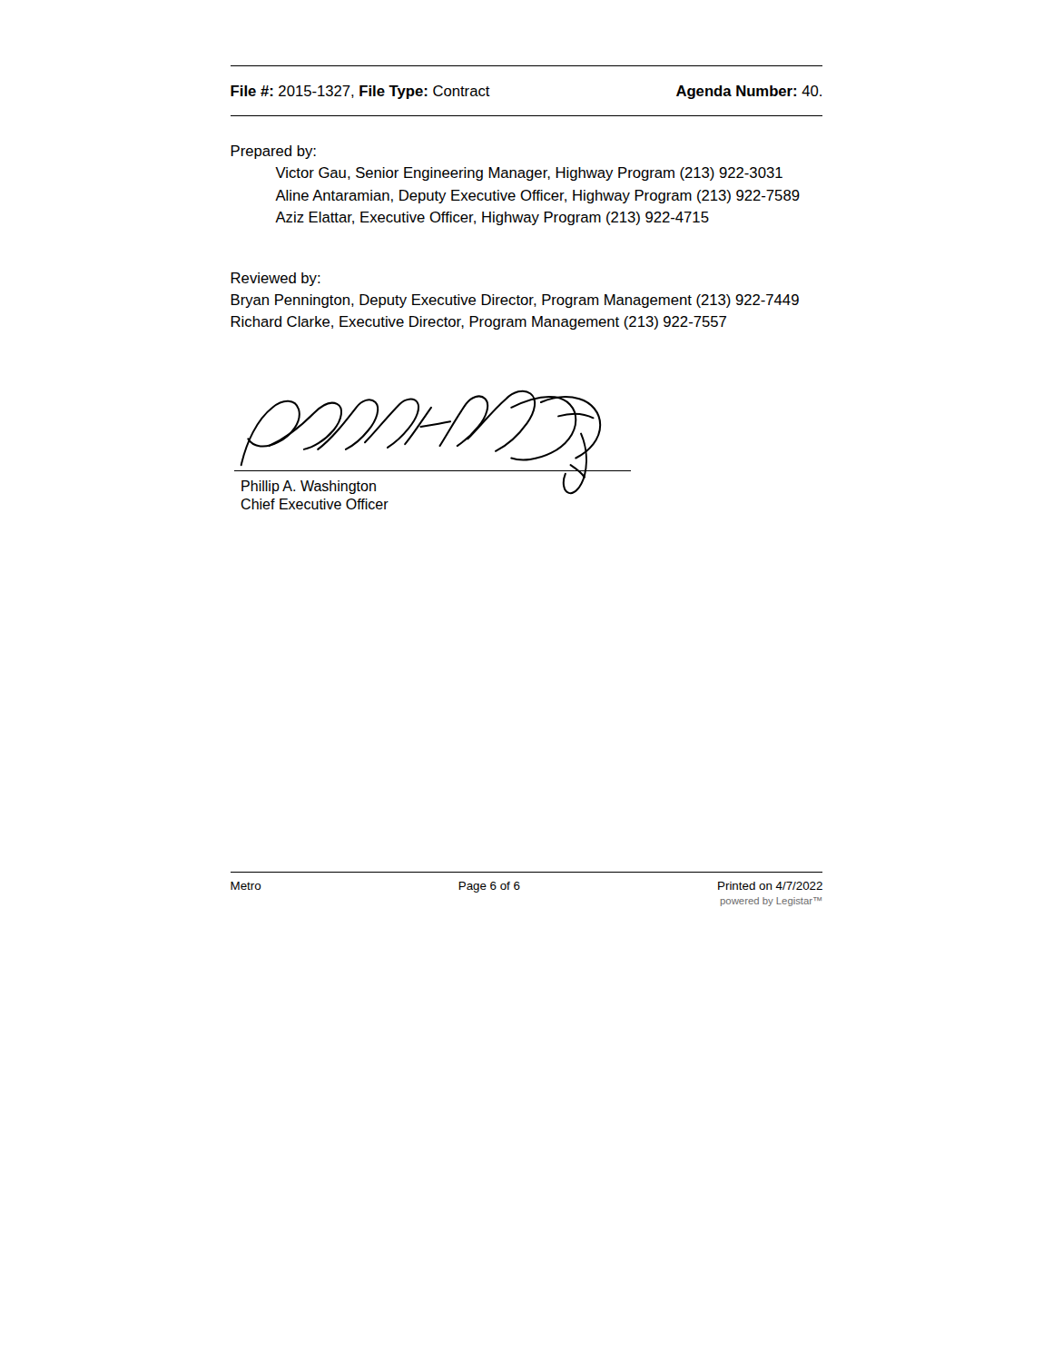File #: 2015-1327, File Type: Contract
Agenda Number: 40.
Prepared by:
Victor Gau, Senior Engineering Manager, Highway Program (213) 922-3031
Aline Antaramian, Deputy Executive Officer, Highway Program (213) 922-7589
Aziz Elattar, Executive Officer, Highway Program (213) 922-4715
Reviewed by:
Bryan Pennington, Deputy Executive Director, Program Management (213) 922-7449
Richard Clarke, Executive Director, Program Management (213) 922-7557
Phillip A. Washington Chief Executive Officer
Metro
Page 6 of 6
Printed on 4/7/2022
powered by Legistar™